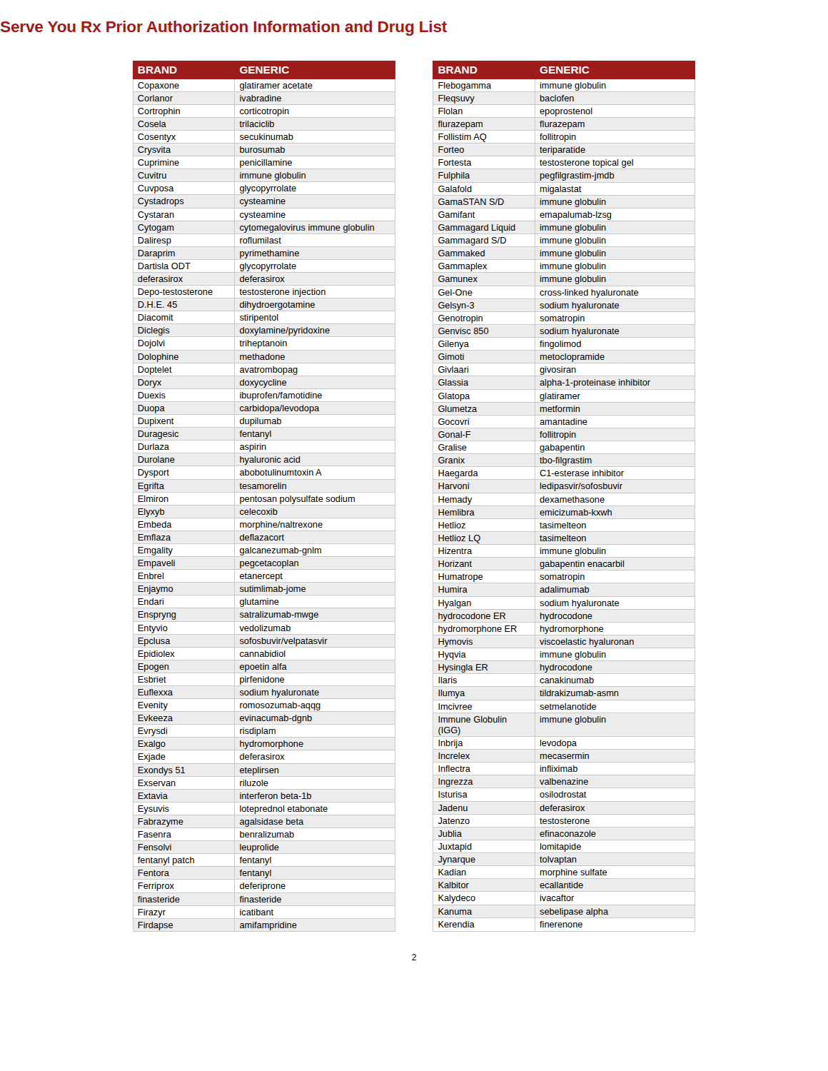Serve You Rx Prior Authorization Information and Drug List
| BRAND | GENERIC |
| --- | --- |
| Copaxone | glatiramer acetate |
| Corlanor | ivabradine |
| Cortrophin | corticotropin |
| Cosela | trilaciclib |
| Cosentyx | secukinumab |
| Crysvita | burosumab |
| Cuprimine | penicillamine |
| Cuvitru | immune globulin |
| Cuvposa | glycopyrrolate |
| Cystadrops | cysteamine |
| Cystaran | cysteamine |
| Cytogam | cytomegalovirus immune globulin |
| Daliresp | roflumilast |
| Daraprim | pyrimethamine |
| Dartisla ODT | glycopyrrolate |
| deferasirox | deferasirox |
| Depo-testosterone | testosterone injection |
| D.H.E. 45 | dihydroergotamine |
| Diacomit | stiripentol |
| Diclegis | doxylamine/pyridoxine |
| Dojolvi | triheptanoin |
| Dolophine | methadone |
| Doptelet | avatrombopag |
| Doryx | doxycycline |
| Duexis | ibuprofen/famotidine |
| Duopa | carbidopa/levodopa |
| Dupixent | dupilumab |
| Duragesic | fentanyl |
| Durlaza | aspirin |
| Durolane | hyaluronic acid |
| Dysport | abobotulinumtoxin A |
| Egrifta | tesamorelin |
| Elmiron | pentosan polysulfate sodium |
| Elyxyb | celecoxib |
| Embeda | morphine/naltrexone |
| Emflaza | deflazacort |
| Emgality | galcanezumab-gnlm |
| Empaveli | pegcetacoplan |
| Enbrel | etanercept |
| Enjaymo | sutimlimab-jome |
| Endari | glutamine |
| Enspryng | satralizumab-mwge |
| Entyvio | vedolizumab |
| Epclusa | sofosbuvir/velpatasvir |
| Epidiolex | cannabidiol |
| Epogen | epoetin alfa |
| Esbriet | pirfenidone |
| Euflexxa | sodium hyaluronate |
| Evenity | romosozumab-aqqg |
| Evkeeza | evinacumab-dgnb |
| Evrysdi | risdiplam |
| Exalgo | hydromorphone |
| Exjade | deferasirox |
| Exondys 51 | eteplirsen |
| Exservan | riluzole |
| Extavia | interferon beta-1b |
| Eysuvis | loteprednol etabonate |
| Fabrazyme | agalsidase beta |
| Fasenra | benralizumab |
| Fensolvi | leuprolide |
| fentanyl patch | fentanyl |
| Fentora | fentanyl |
| Ferriprox | deferiprone |
| finasteride | finasteride |
| Firazyr | icatibant |
| Firdapse | amifampridine |
| BRAND | GENERIC |
| --- | --- |
| Flebogamma | immune globulin |
| Fleqsuvy | baclofen |
| Flolan | epoprostenol |
| flurazepam | flurazepam |
| Follistim AQ | follitropin |
| Forteo | teriparatide |
| Fortesta | testosterone topical gel |
| Fulphila | pegfilgrastim-jmdb |
| Galafold | migalastat |
| GamaSTAN S/D | immune globulin |
| Gamifant | emapalumab-lzsg |
| Gammagard Liquid | immune globulin |
| Gammagard S/D | immune globulin |
| Gammaked | immune globulin |
| Gammaplex | immune globulin |
| Gamunex | immune globulin |
| Gel-One | cross-linked hyaluronate |
| Gelsyn-3 | sodium hyaluronate |
| Genotropin | somatropin |
| Genvisc 850 | sodium hyaluronate |
| Gilenya | fingolimod |
| Gimoti | metoclopramide |
| Givlaari | givosiran |
| Glassia | alpha-1-proteinase inhibitor |
| Glatopa | glatiramer |
| Glumetza | metformin |
| Gocovri | amantadine |
| Gonal-F | follitropin |
| Gralise | gabapentin |
| Granix | tbo-filgrastim |
| Haegarda | C1-esterase inhibitor |
| Harvoni | ledipasvir/sofosbuvir |
| Hemady | dexamethasone |
| Hemlibra | emicizumab-kxwh |
| Hetlioz | tasimelteon |
| Hetlioz LQ | tasimelteon |
| Hizentra | immune globulin |
| Horizant | gabapentin enacarbil |
| Humatrope | somatropin |
| Humira | adalimumab |
| Hyalgan | sodium hyaluronate |
| hydrocodone ER | hydrocodone |
| hydromorphone ER | hydromorphone |
| Hymovis | viscoelastic hyaluronan |
| Hyqvia | immune globulin |
| Hysingla ER | hydrocodone |
| Ilaris | canakinumab |
| Ilumya | tildrakizumab-asmn |
| Imcivree | setmelanotide |
| Immune Globulin (IGG) | immune globulin |
| Inbrija | levodopa |
| Increlex | mecasermin |
| Inflectra | infliximab |
| Ingrezza | valbenazine |
| Isturisa | osilodrostat |
| Jadenu | deferasirox |
| Jatenzo | testosterone |
| Jublia | efinaconazole |
| Juxtapid | lomitapide |
| Jynarque | tolvaptan |
| Kadian | morphine sulfate |
| Kalbitor | ecallantide |
| Kalydeco | ivacaftor |
| Kanuma | sebelipase alpha |
| Kerendia | finerenone |
2